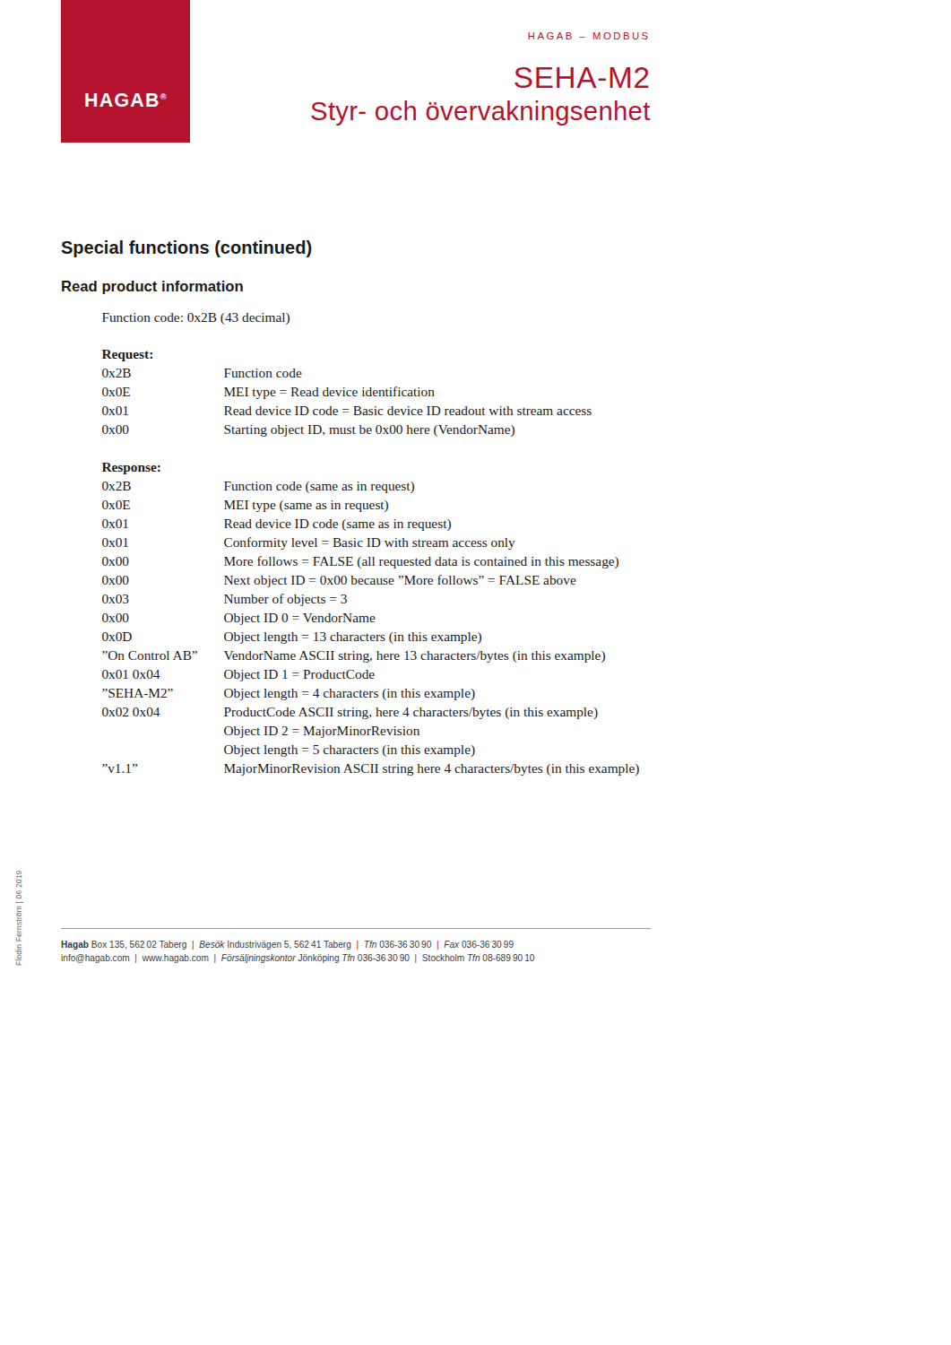HAGAB®
Hagab – Modbus
SEHA‑M2
Styr- och övervakningsenhet
Special functions (continued)
Read product information
Function code: 0x2B (43 decimal)
Request:
| 0x2B | Function code |
| 0x0E | MEI type = Read device identification |
| 0x01 | Read device ID code = Basic device ID readout with stream access |
| 0x00 | Starting object ID, must be 0x00 here (VendorName) |
Response:
| 0x2B | Function code (same as in request) |
| 0x0E | MEI type (same as in request) |
| 0x01 | Read device ID code (same as in request) |
| 0x01 | Conformity level = Basic ID with stream access only |
| 0x00 | More follows = FALSE (all requested data is contained in this message) |
| 0x00 | Next object ID = 0x00 because ”More follows” = FALSE above |
| 0x03 | Number of objects = 3 |
| 0x00 | Object ID 0 = VendorName |
| 0x0D | Object length = 13 characters (in this example) |
| ”On Control AB” | VendorName ASCII string, here 13 characters/bytes (in this example) |
| 0x01 0x04 | Object ID 1 = ProductCode |
| ”SEHA-M2” | Object length = 4 characters (in this example) |
| 0x02 0x04 | ProductCode ASCII string, here 4 characters/bytes (in this example) |
| | Object ID 2 = MajorMinorRevision |
| | Object length = 5 characters (in this example) |
| ”v1.1” | MajorMinorRevision ASCII string here 4 characters/bytes (in this example) |
Flodin Fernström | 06 2019
Hagab Box 135, 562 02 Taberg | Besök Industrivägen 5, 562 41 Taberg | Tfn 036‑36 30 90 | Fax 036‑36 30 99
info@hagab.com | www.hagab.com | Försäljningskontor Jönköping Tfn 036‑36 30 90 | Stockholm Tfn 08‑689 90 10